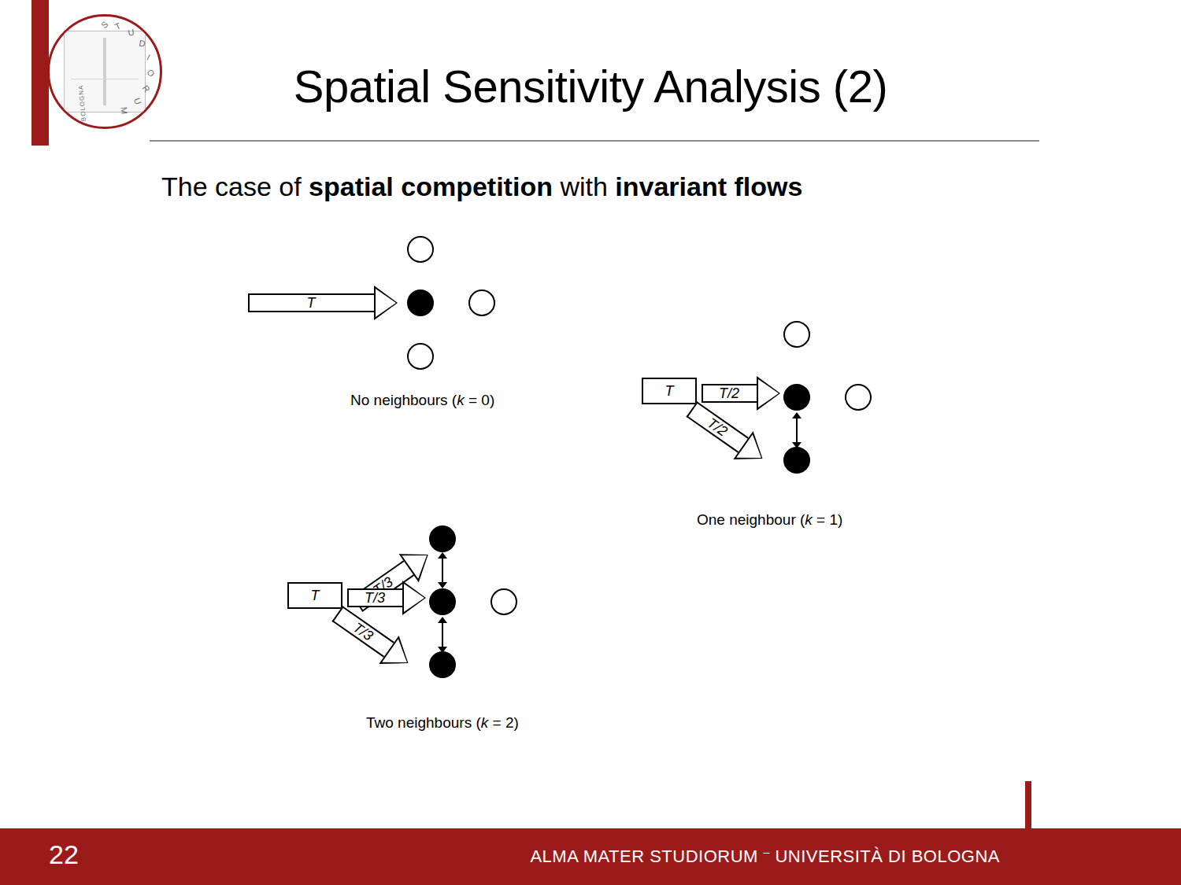S T U D I O R U M DI BOLOGNA
Spatial Sensitivity Analysis (2)
The case of spatial competition with invariant flows
T
No neighbours (k = 0)
T
T/2
T/2
One neighbour (k = 1)
T
T/3
T/3
T/3
Two neighbours (k = 2)
22
ALMA MATER STUDIORUM – UNIVERSITÀ DI BOLOGNA